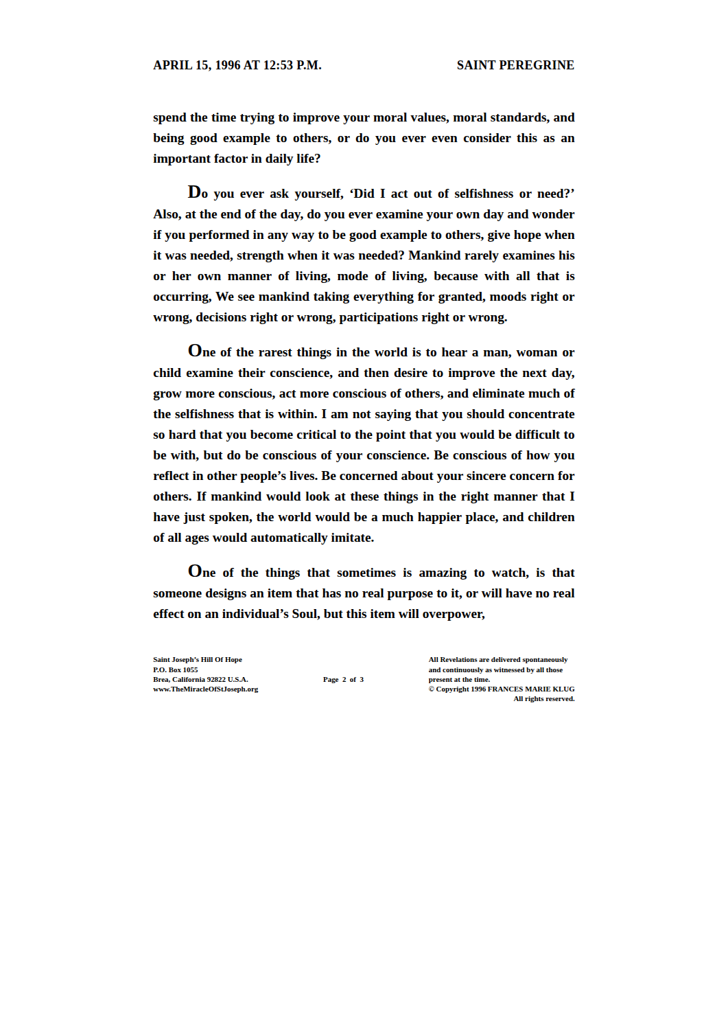APRIL 15, 1996 AT 12:53 P.M. SAINT PEREGRINE
spend the time trying to improve your moral values, moral standards, and being good example to others, or do you ever even consider this as an important factor in daily life?
Do you ever ask yourself, ‘Did I act out of selfishness or need?’ Also, at the end of the day, do you ever examine your own day and wonder if you performed in any way to be good example to others, give hope when it was needed, strength when it was needed? Mankind rarely examines his or her own manner of living, mode of living, because with all that is occurring, We see mankind taking everything for granted, moods right or wrong, decisions right or wrong, participations right or wrong.
One of the rarest things in the world is to hear a man, woman or child examine their conscience, and then desire to improve the next day, grow more conscious, act more conscious of others, and eliminate much of the selfishness that is within. I am not saying that you should concentrate so hard that you become critical to the point that you would be difficult to be with, but do be conscious of your conscience. Be conscious of how you reflect in other people’s lives. Be concerned about your sincere concern for others. If mankind would look at these things in the right manner that I have just spoken, the world would be a much happier place, and children of all ages would automatically imitate.
One of the things that sometimes is amazing to watch, is that someone designs an item that has no real purpose to it, or will have no real effect on an individual’s Soul, but this item will overpower,
Saint Joseph’s Hill Of Hope
P.O. Box 1055
Brea, California 92822 U.S.A.
www.TheMiracleOfStJoseph.org
Page 2 of 3
All Revelations are delivered spontaneously
and continuously as witnessed by all those
present at the time.
© Copyright 1996 FRANCES MARIE KLUG All rights reserved.